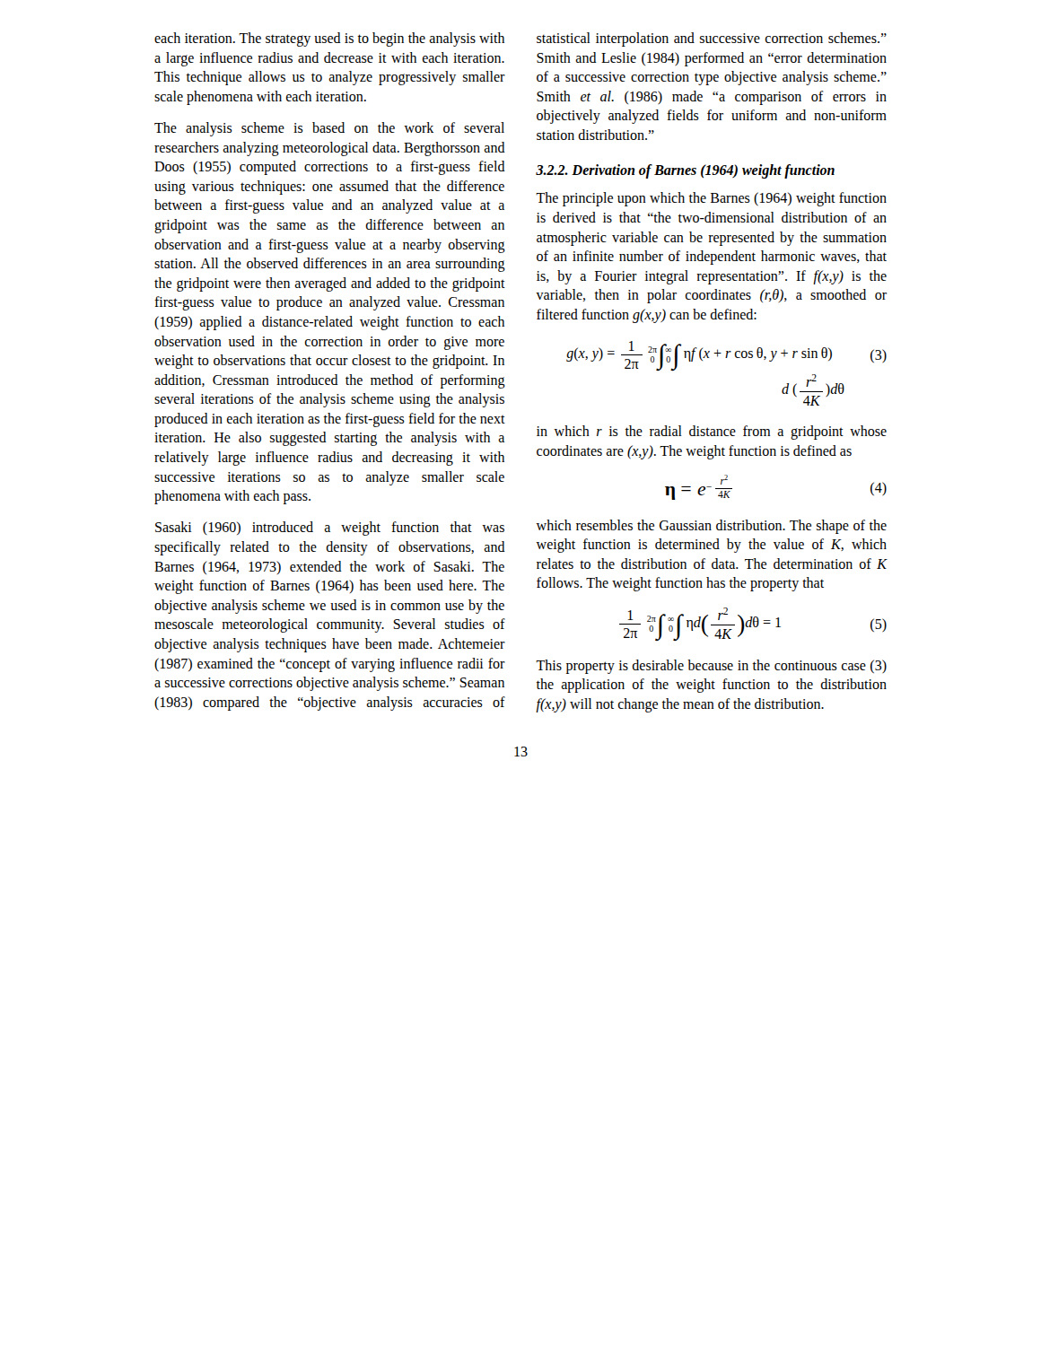each iteration. The strategy used is to begin the analysis with a large influence radius and decrease it with each iteration. This technique allows us to analyze progressively smaller scale phenomena with each iteration.
The analysis scheme is based on the work of several researchers analyzing meteorological data. Bergthorsson and Doos (1955) computed corrections to a first-guess field using various techniques: one assumed that the difference between a first-guess value and an analyzed value at a gridpoint was the same as the difference between an observation and a first-guess value at a nearby observing station. All the observed differences in an area surrounding the gridpoint were then averaged and added to the gridpoint first-guess value to produce an analyzed value. Cressman (1959) applied a distance-related weight function to each observation used in the correction in order to give more weight to observations that occur closest to the gridpoint. In addition, Cressman introduced the method of performing several iterations of the analysis scheme using the analysis produced in each iteration as the first-guess field for the next iteration. He also suggested starting the analysis with a relatively large influence radius and decreasing it with successive iterations so as to analyze smaller scale phenomena with each pass.
Sasaki (1960) introduced a weight function that was specifically related to the density of observations, and Barnes (1964, 1973) extended the work of Sasaki. The weight function of Barnes (1964) has been used here. The objective analysis scheme we used is in common use by the mesoscale meteorological community. Several studies of objective analysis techniques have been made. Achtemeier (1987) examined the “concept of varying influence radii for a successive corrections objective analysis scheme.” Seaman (1983) compared the “objective analysis accuracies of statistical interpolation and successive correction schemes.” Smith and Leslie (1984) performed an “error determination of a successive correction type objective analysis scheme.” Smith et al. (1986) made “a comparison of errors in objectively analyzed fields for uniform and non-uniform station distribution.”
3.2.2. Derivation of Barnes (1964) weight function
The principle upon which the Barnes (1964) weight function is derived is that “the two-dimensional distribution of an atmospheric variable can be represented by the summation of an infinite number of independent harmonic waves, that is, by a Fourier integral representation”. If f(x,y) is the variable, then in polar coordinates (r,θ), a smoothed or filtered function g(x,y) can be defined:
g(x, y) = 12π 2π 0∫∞0∫ ηf (x + r cos θ, y + r sin θ)
(3)
d (r24K)dθ
in which r is the radial distance from a gridpoint whose coordinates are (x,y). The weight function is defined as
η = e− r24K
(4)
which resembles the Gaussian distribution. The shape of the weight function is determined by the value of K, which relates to the distribution of data. The determination of K follows. The weight function has the property that
12π 2π 0∫ ∞0∫ ηd(r24K) dθ = 1
(5)
This property is desirable because in the continuous case (3) the application of the weight function to the distribution f(x,y) will not change the mean of the distribution.
13